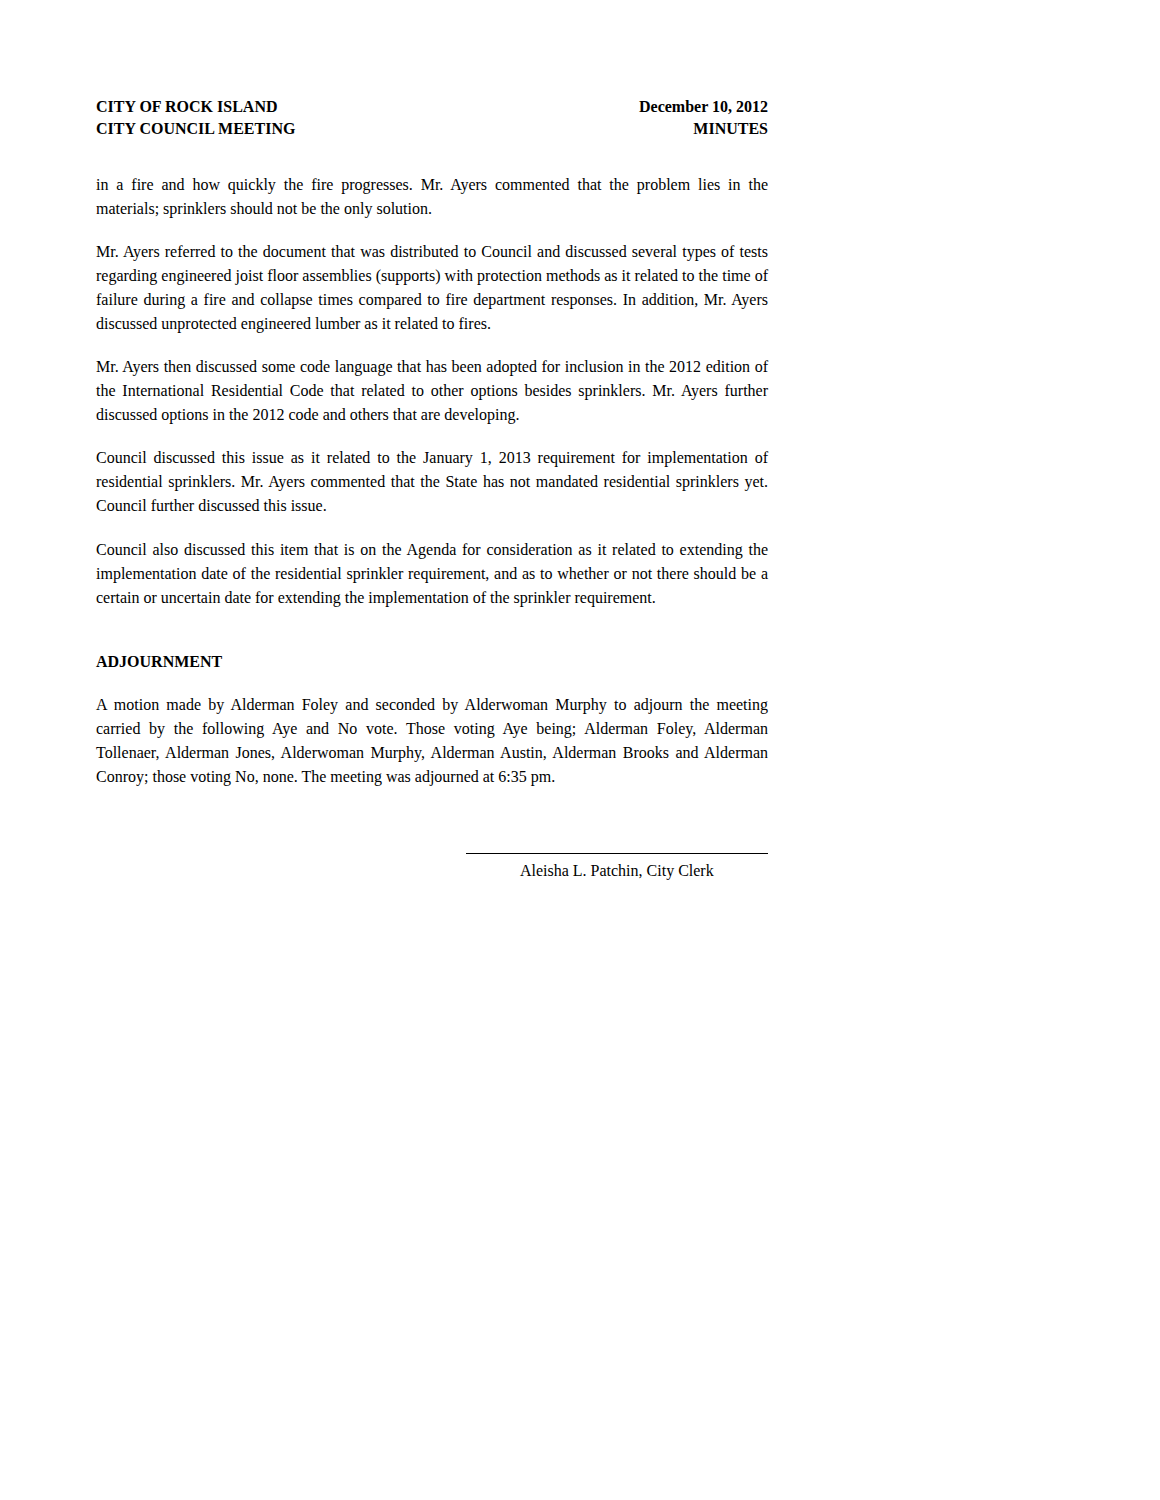CITY OF ROCK ISLAND
CITY COUNCIL MEETING
December 10, 2012
MINUTES
in a fire and how quickly the fire progresses. Mr. Ayers commented that the problem lies in the materials; sprinklers should not be the only solution.
Mr. Ayers referred to the document that was distributed to Council and discussed several types of tests regarding engineered joist floor assemblies (supports) with protection methods as it related to the time of failure during a fire and collapse times compared to fire department responses. In addition, Mr. Ayers discussed unprotected engineered lumber as it related to fires.
Mr. Ayers then discussed some code language that has been adopted for inclusion in the 2012 edition of the International Residential Code that related to other options besides sprinklers. Mr. Ayers further discussed options in the 2012 code and others that are developing.
Council discussed this issue as it related to the January 1, 2013 requirement for implementation of residential sprinklers. Mr. Ayers commented that the State has not mandated residential sprinklers yet. Council further discussed this issue.
Council also discussed this item that is on the Agenda for consideration as it related to extending the implementation date of the residential sprinkler requirement, and as to whether or not there should be a certain or uncertain date for extending the implementation of the sprinkler requirement.
ADJOURNMENT
A motion made by Alderman Foley and seconded by Alderwoman Murphy to adjourn the meeting carried by the following Aye and No vote. Those voting Aye being; Alderman Foley, Alderman Tollenaer, Alderman Jones, Alderwoman Murphy, Alderman Austin, Alderman Brooks and Alderman Conroy; those voting No, none. The meeting was adjourned at 6:35 pm.
Aleisha L. Patchin, City Clerk